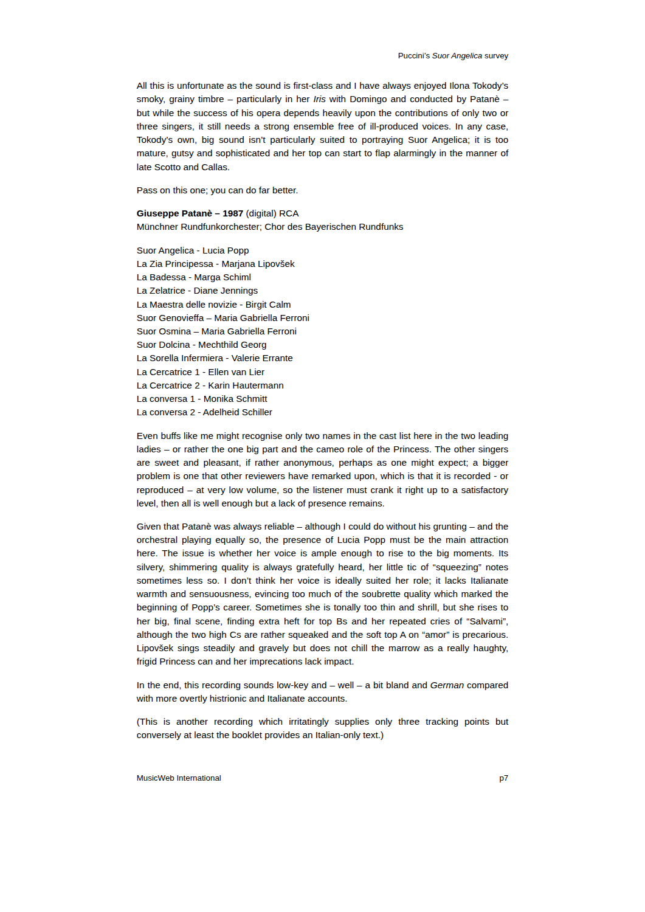Puccini’s Suor Angelica survey
All this is unfortunate as the sound is first-class and I have always enjoyed Ilona Tokody’s smoky, grainy timbre – particularly in her Iris with Domingo and conducted by Patanè – but while the success of his opera depends heavily upon the contributions of only two or three singers, it still needs a strong ensemble free of ill-produced voices. In any case, Tokody’s own, big sound isn’t particularly suited to portraying Suor Angelica; it is too mature, gutsy and sophisticated and her top can start to flap alarmingly in the manner of late Scotto and Callas.
Pass on this one; you can do far better.
Giuseppe Patanè – 1987 (digital) RCA
Münchner Rundfunkorchester; Chor des Bayerischen Rundfunks
Suor Angelica - Lucia Popp La Zia Principessa - Marjana Lipovšek La Badessa - Marga Schiml La Zelatrice - Diane Jennings La Maestra delle novizie - Birgit Calm Suor Genovieffa – Maria Gabriella Ferroni Suor Osmina – Maria Gabriella Ferroni Suor Dolcina - Mechthild Georg La Sorella Infermiera - Valerie Errante La Cercatrice 1 - Ellen van Lier La Cercatrice 2 - Karin Hautermann La conversa 1 - Monika Schmitt La conversa 2 - Adelheid Schiller
Even buffs like me might recognise only two names in the cast list here in the two leading ladies – or rather the one big part and the cameo role of the Princess. The other singers are sweet and pleasant, if rather anonymous, perhaps as one might expect; a bigger problem is one that other reviewers have remarked upon, which is that it is recorded - or reproduced – at very low volume, so the listener must crank it right up to a satisfactory level, then all is well enough but a lack of presence remains.
Given that Patanè was always reliable – although I could do without his grunting – and the orchestral playing equally so, the presence of Lucia Popp must be the main attraction here. The issue is whether her voice is ample enough to rise to the big moments. Its silvery, shimmering quality is always gratefully heard, her little tic of “squeezing” notes sometimes less so. I don’t think her voice is ideally suited her role; it lacks Italianate warmth and sensuousness, evincing too much of the soubrette quality which marked the beginning of Popp’s career. Sometimes she is tonally too thin and shrill, but she rises to her big, final scene, finding extra heft for top Bs and her repeated cries of “Salvami”, although the two high Cs are rather squeaked and the soft top A on “amor” is precarious. Lipovšek sings steadily and gravely but does not chill the marrow as a really haughty, frigid Princess can and her imprecations lack impact.
In the end, this recording sounds low-key and – well – a bit bland and German compared with more overtly histrionic and Italianate accounts.
(This is another recording which irritatingly supplies only three tracking points but conversely at least the booklet provides an Italian-only text.)
MusicWeb International p7